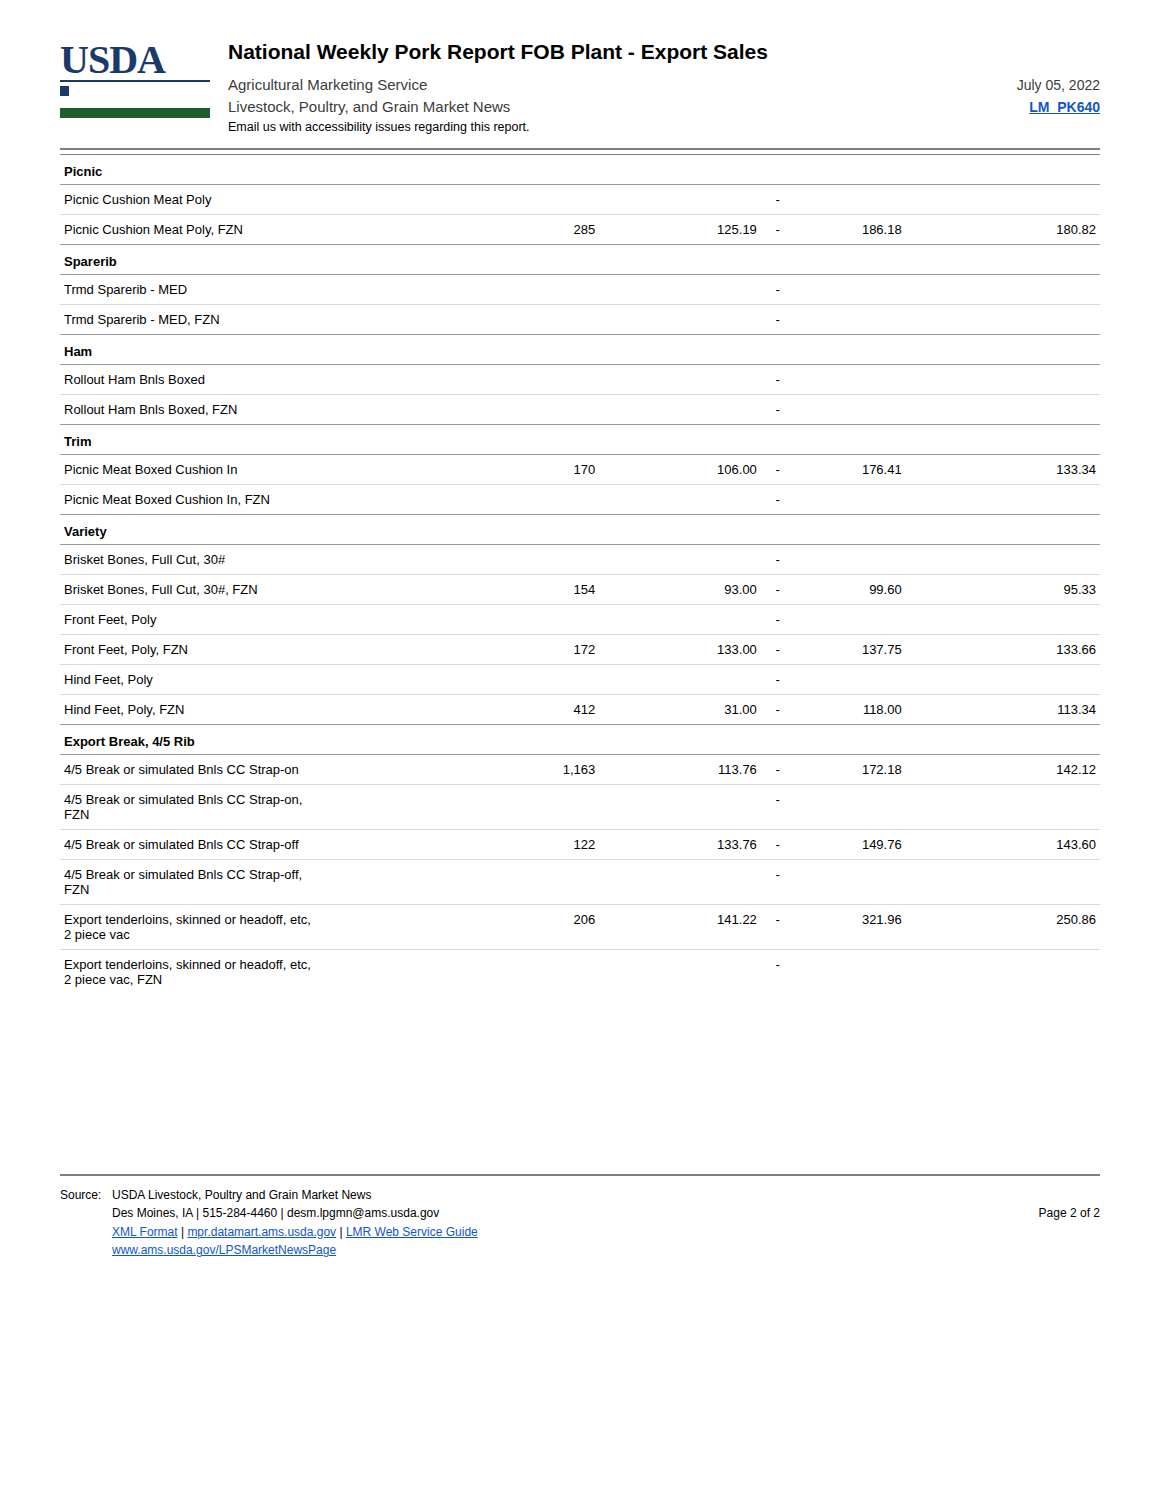USDA
National Weekly Pork Report FOB Plant - Export Sales
Agricultural Marketing Service
Livestock, Poultry, and Grain Market News
July 05, 2022
LM_PK640
Email us with accessibility issues regarding this report.
| Picnic |
| Picnic Cushion Meat Poly | | | - | | |
| Picnic Cushion Meat Poly, FZN | 285 | 125.19 | - | 186.18 | 180.82 |
| Sparerib |
| Trmd Sparerib - MED | | | - | | |
| Trmd Sparerib - MED, FZN | | | - | | |
| Ham |
| Rollout Ham Bnls Boxed | | | - | | |
| Rollout Ham Bnls Boxed, FZN | | | - | | |
| Trim |
| Picnic Meat Boxed Cushion In | 170 | 106.00 | - | 176.41 | 133.34 |
| Picnic Meat Boxed Cushion In, FZN | | | - | | |
| Variety |
| Brisket Bones, Full Cut, 30# | | | - | | |
| Brisket Bones, Full Cut, 30#, FZN | 154 | 93.00 | - | 99.60 | 95.33 |
| Front Feet, Poly | | | - | | |
| Front Feet, Poly, FZN | 172 | 133.00 | - | 137.75 | 133.66 |
| Hind Feet, Poly | | | - | | |
| Hind Feet, Poly, FZN | 412 | 31.00 | - | 118.00 | 113.34 |
| Export Break, 4/5 Rib |
| 4/5 Break or simulated Bnls CC Strap-on | 1,163 | 113.76 | - | 172.18 | 142.12 |
| 4/5 Break or simulated Bnls CC Strap-on, FZN | | | - | | |
| 4/5 Break or simulated Bnls CC Strap-off | 122 | 133.76 | - | 149.76 | 143.60 |
| 4/5 Break or simulated Bnls CC Strap-off, FZN | | | - | | |
| Export tenderloins, skinned or headoff, etc, 2 piece vac | 206 | 141.22 | - | 321.96 | 250.86 |
| Export tenderloins, skinned or headoff, etc, 2 piece vac, FZN | | | - | | |
Source: USDA Livestock, Poultry and Grain Market News
Des Moines, IA | 515-284-4460 | desm.lpgmn@ams.usda.gov
XML Format | mpr.datamart.ams.usda.gov | LMR Web Service Guide
www.ams.usda.gov/LPSMarketNewsPage
Page 2 of 2